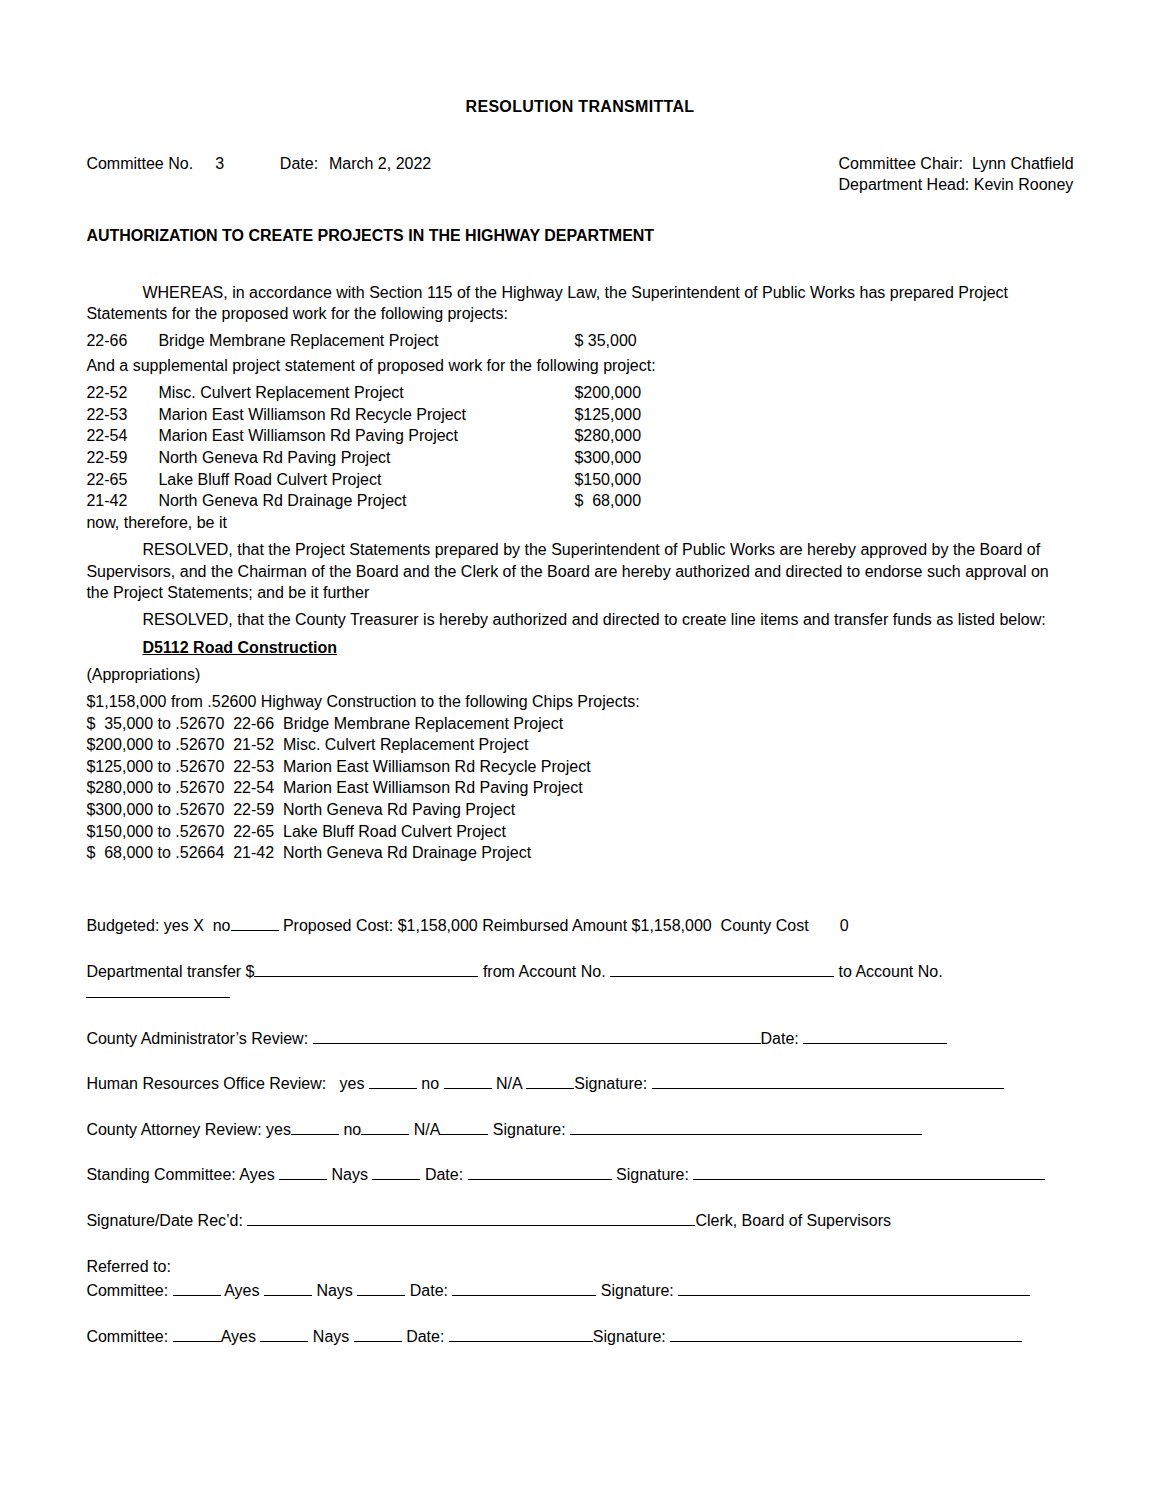RESOLUTION TRANSMITTAL
Committee No. 3 Date: March 2, 2022
Committee Chair: Lynn Chatfield
Department Head: Kevin Rooney
AUTHORIZATION TO CREATE PROJECTS IN THE HIGHWAY DEPARTMENT
WHEREAS, in accordance with Section 115 of the Highway Law, the Superintendent of Public Works has prepared Project Statements for the proposed work for the following projects:
| 22-66 | Bridge Membrane Replacement Project | $ 35,000 |
And a supplemental project statement of proposed work for the following project:
| 22-52 | Misc. Culvert Replacement Project | $200,000 |
| 22-53 | Marion East Williamson Rd Recycle Project | $125,000 |
| 22-54 | Marion East Williamson Rd Paving Project | $280,000 |
| 22-59 | North Geneva Rd Paving Project | $300,000 |
| 22-65 | Lake Bluff Road Culvert Project | $150,000 |
| 21-42 | North Geneva Rd Drainage Project | $ 68,000 |
now, therefore, be it
RESOLVED, that the Project Statements prepared by the Superintendent of Public Works are hereby approved by the Board of Supervisors, and the Chairman of the Board and the Clerk of the Board are hereby authorized and directed to endorse such approval on the Project Statements; and be it further
RESOLVED, that the County Treasurer is hereby authorized and directed to create line items and transfer funds as listed below:
D5112 Road Construction
(Appropriations)
$1,158,000 from .52600 Highway Construction to the following Chips Projects:
$ 35,000 to .52670 22-66 Bridge Membrane Replacement Project
$200,000 to .52670 21-52 Misc. Culvert Replacement Project
$125,000 to .52670 22-53 Marion East Williamson Rd Recycle Project
$280,000 to .52670 22-54 Marion East Williamson Rd Paving Project
$300,000 to .52670 22-59 North Geneva Rd Paving Project
$150,000 to .52670 22-65 Lake Bluff Road Culvert Project
$ 68,000 to .52664 21-42 North Geneva Rd Drainage Project
Budgeted: yes X no Proposed Cost: $1,158,000 Reimbursed Amount $1,158,000 County Cost 0
Departmental transfer $ from Account No. to Account No.
County Administrator’s Review: Date:
Human Resources Office Review: yes no N/A Signature:
County Attorney Review: yes no N/A Signature:
Standing Committee: Ayes Nays Date: Signature:
Signature/Date Rec’d: Clerk, Board of Supervisors
Referred to:
Committee: Ayes Nays Date: Signature:
Committee: Ayes Nays Date: Signature: